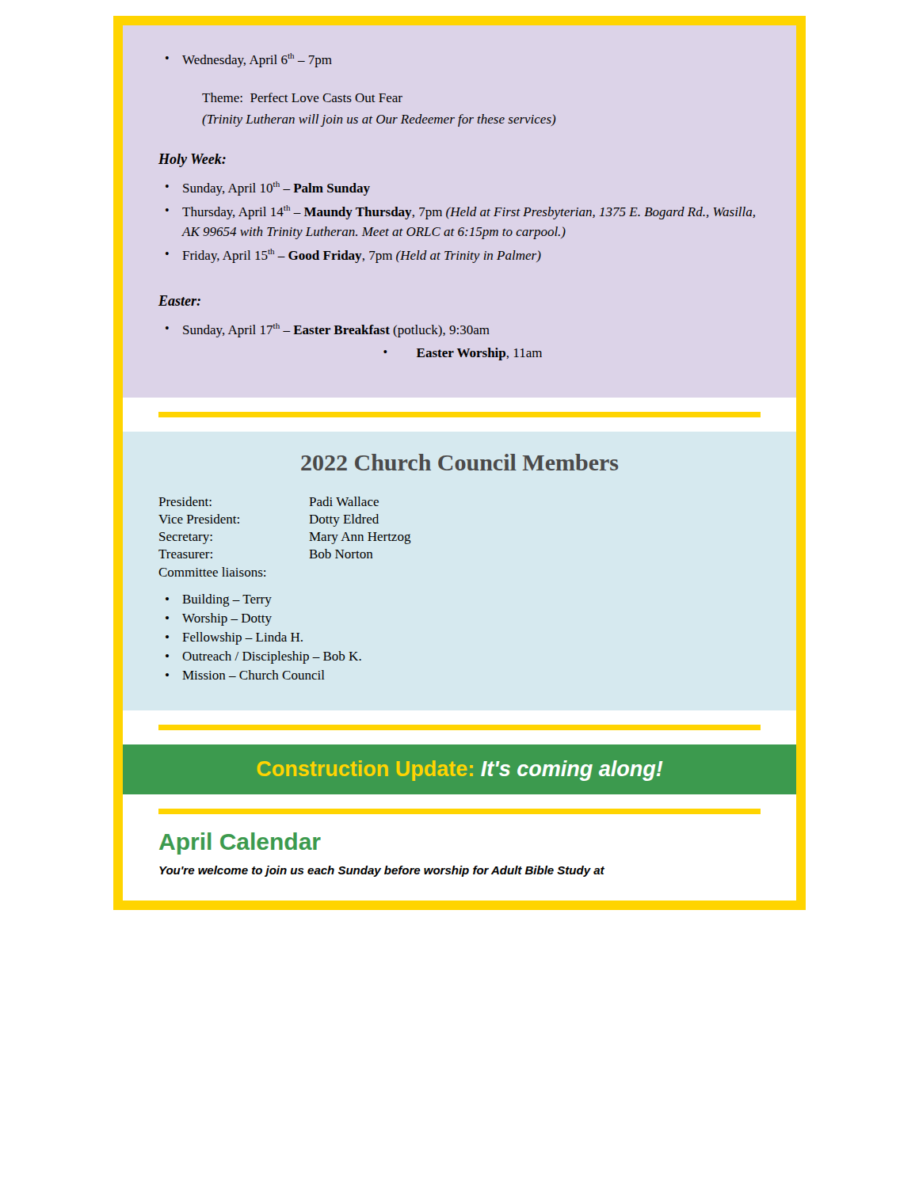Wednesday, April 6th – 7pm
Theme: Perfect Love Casts Out Fear
(Trinity Lutheran will join us at Our Redeemer for these services)
Holy Week:
Sunday, April 10th – Palm Sunday
Thursday, April 14th – Maundy Thursday, 7pm (Held at First Presbyterian, 1375 E. Bogard Rd., Wasilla, AK 99654 with Trinity Lutheran. Meet at ORLC at 6:15pm to carpool.)
Friday, April 15th – Good Friday, 7pm (Held at Trinity in Palmer)
Easter:
Sunday, April 17th – Easter Breakfast (potluck), 9:30am
Easter Worship, 11am
2022 Church Council Members
| President: | Padi Wallace |
| Vice President: | Dotty Eldred |
| Secretary: | Mary Ann Hertzog |
| Treasurer: | Bob Norton |
Committee liaisons:
Building – Terry
Worship – Dotty
Fellowship – Linda H.
Outreach / Discipleship – Bob K.
Mission – Church Council
Construction Update: It's coming along!
April Calendar
You're welcome to join us each Sunday before worship for Adult Bible Study at